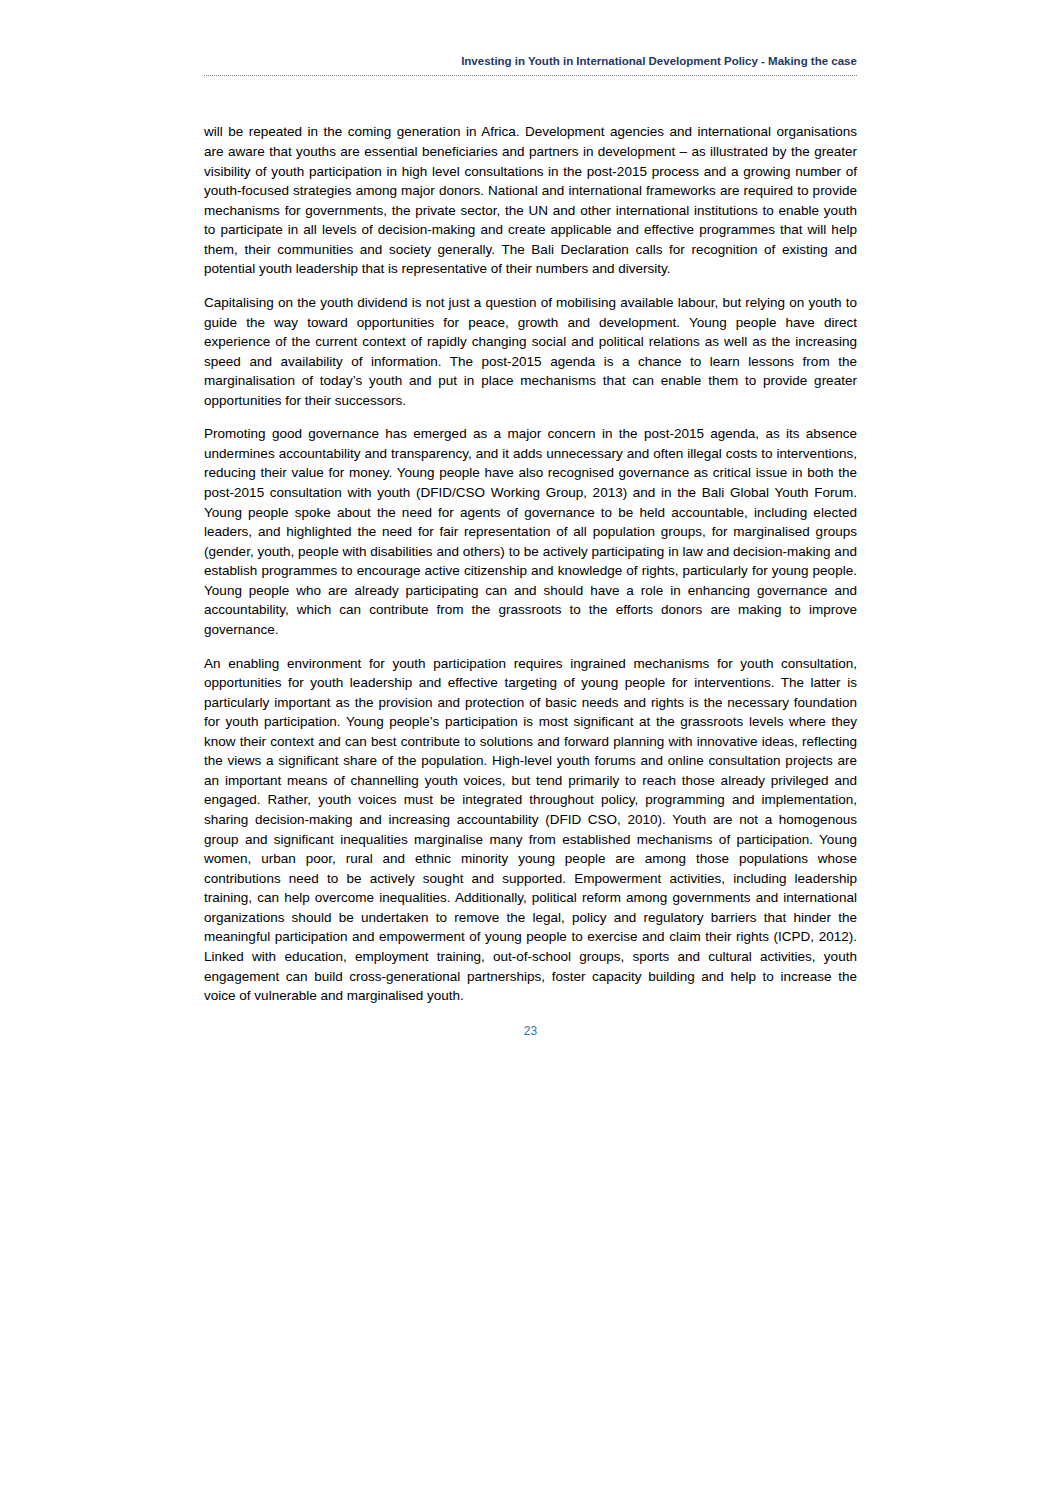Investing in Youth in International Development Policy - Making the case
will be repeated in the coming generation in Africa. Development agencies and international organisations are aware that youths are essential beneficiaries and partners in development – as illustrated by the greater visibility of youth participation in high level consultations in the post-2015 process and a growing number of youth-focused strategies among major donors. National and international frameworks are required to provide mechanisms for governments, the private sector, the UN and other international institutions to enable youth to participate in all levels of decision-making and create applicable and effective programmes that will help them, their communities and society generally. The Bali Declaration calls for recognition of existing and potential youth leadership that is representative of their numbers and diversity.
Capitalising on the youth dividend is not just a question of mobilising available labour, but relying on youth to guide the way toward opportunities for peace, growth and development. Young people have direct experience of the current context of rapidly changing social and political relations as well as the increasing speed and availability of information. The post-2015 agenda is a chance to learn lessons from the marginalisation of today’s youth and put in place mechanisms that can enable them to provide greater opportunities for their successors.
Promoting good governance has emerged as a major concern in the post-2015 agenda, as its absence undermines accountability and transparency, and it adds unnecessary and often illegal costs to interventions, reducing their value for money. Young people have also recognised governance as critical issue in both the post-2015 consultation with youth (DFID/CSO Working Group, 2013) and in the Bali Global Youth Forum. Young people spoke about the need for agents of governance to be held accountable, including elected leaders, and highlighted the need for fair representation of all population groups, for marginalised groups (gender, youth, people with disabilities and others) to be actively participating in law and decision-making and establish programmes to encourage active citizenship and knowledge of rights, particularly for young people. Young people who are already participating can and should have a role in enhancing governance and accountability, which can contribute from the grassroots to the efforts donors are making to improve governance.
An enabling environment for youth participation requires ingrained mechanisms for youth consultation, opportunities for youth leadership and effective targeting of young people for interventions. The latter is particularly important as the provision and protection of basic needs and rights is the necessary foundation for youth participation. Young people’s participation is most significant at the grassroots levels where they know their context and can best contribute to solutions and forward planning with innovative ideas, reflecting the views a significant share of the population. High-level youth forums and online consultation projects are an important means of channelling youth voices, but tend primarily to reach those already privileged and engaged. Rather, youth voices must be integrated throughout policy, programming and implementation, sharing decision-making and increasing accountability (DFID CSO, 2010). Youth are not a homogenous group and significant inequalities marginalise many from established mechanisms of participation. Young women, urban poor, rural and ethnic minority young people are among those populations whose contributions need to be actively sought and supported. Empowerment activities, including leadership training, can help overcome inequalities. Additionally, political reform among governments and international organizations should be undertaken to remove the legal, policy and regulatory barriers that hinder the meaningful participation and empowerment of young people to exercise and claim their rights (ICPD, 2012). Linked with education, employment training, out-of-school groups, sports and cultural activities, youth engagement can build cross-generational partnerships, foster capacity building and help to increase the voice of vulnerable and marginalised youth.
23